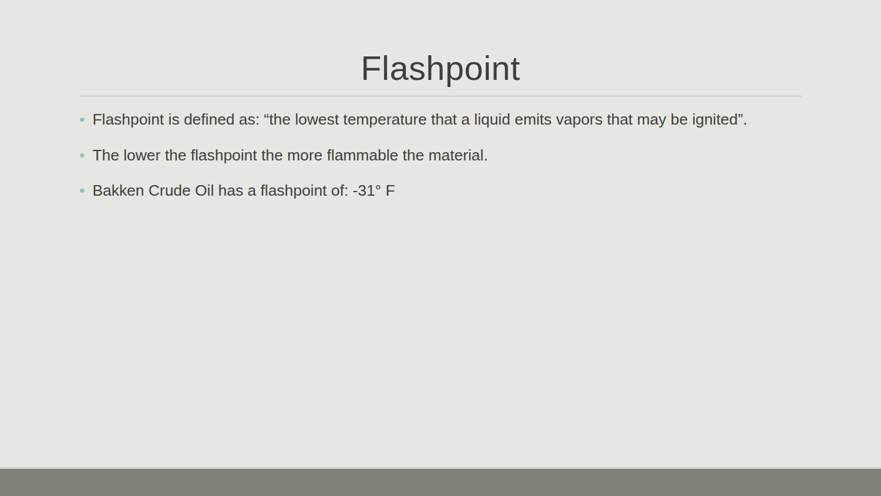Flashpoint
Flashpoint is defined as: “the lowest temperature that a liquid emits vapors that may be ignited”.
The lower the flashpoint the more flammable the material.
Bakken Crude Oil has a flashpoint of: -31° F